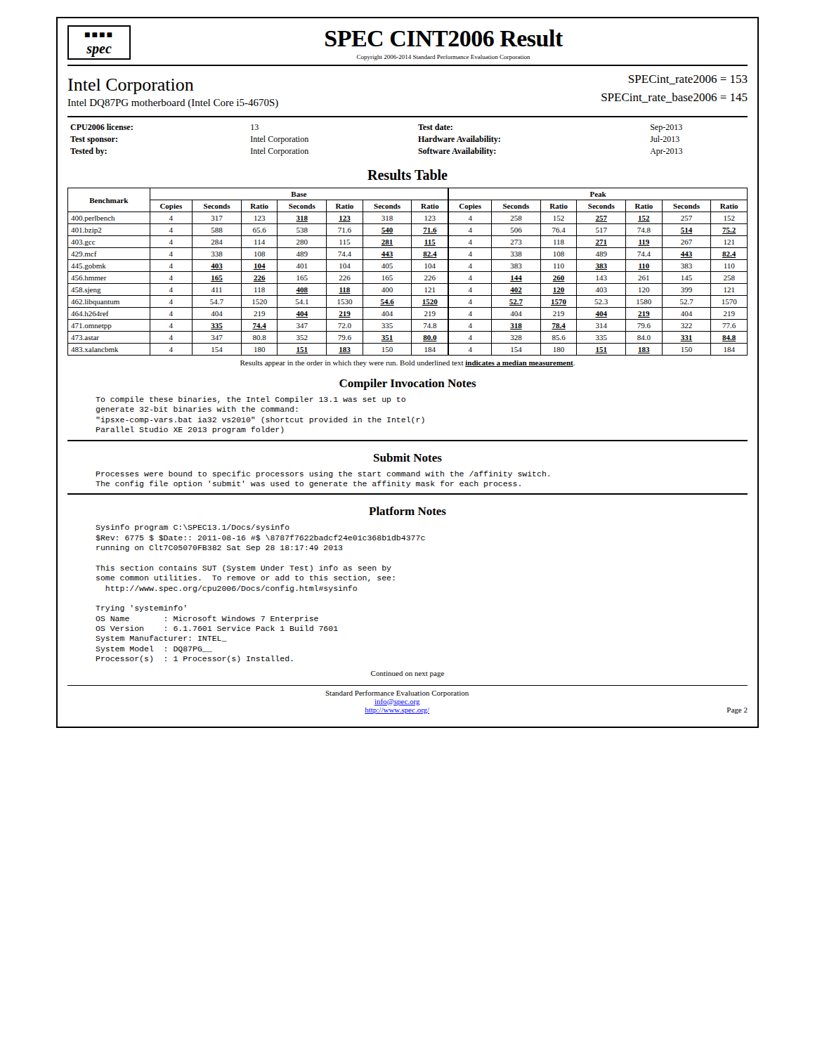■■■■
spec
SPEC CINT2006 Result
Copyright 2006-2014 Standard Performance Evaluation Corporation
Intel Corporation
Intel DQ87PG motherboard (Intel Core i5-4670S)
SPECint_rate2006 = 153
SPECint_rate_base2006 = 145
| CPU2006 license: | 13 | Test date: | Sep-2013 |
| Test sponsor: | Intel Corporation | Hardware Availability: | Jul-2013 |
| Tested by: | Intel Corporation | Software Availability: | Apr-2013 |
Results Table
| Benchmark | Base | Peak |
| --- | --- | --- |
| Copies | Seconds | Ratio | Seconds | Ratio | Seconds | Ratio | Copies | Seconds | Ratio | Seconds | Ratio | Seconds | Ratio |
| 400.perlbench | 4 | 317 | 123 | 318 | 123 | 318 | 123 | 4 | 258 | 152 | 257 | 152 | 257 | 152 |
| 401.bzip2 | 4 | 588 | 65.6 | 538 | 71.6 | 540 | 71.6 | 4 | 506 | 76.4 | 517 | 74.8 | 514 | 75.2 |
| 403.gcc | 4 | 284 | 114 | 280 | 115 | 281 | 115 | 4 | 273 | 118 | 271 | 119 | 267 | 121 |
| 429.mcf | 4 | 338 | 108 | 489 | 74.4 | 443 | 82.4 | 4 | 338 | 108 | 489 | 74.4 | 443 | 82.4 |
| 445.gobmk | 4 | 403 | 104 | 401 | 104 | 405 | 104 | 4 | 383 | 110 | 383 | 110 | 383 | 110 |
| 456.hmmer | 4 | 165 | 226 | 165 | 226 | 165 | 226 | 4 | 144 | 260 | 143 | 261 | 145 | 258 |
| 458.sjeng | 4 | 411 | 118 | 408 | 118 | 400 | 121 | 4 | 402 | 120 | 403 | 120 | 399 | 121 |
| 462.libquantum | 4 | 54.7 | 1520 | 54.1 | 1530 | 54.6 | 1520 | 4 | 52.7 | 1570 | 52.3 | 1580 | 52.7 | 1570 |
| 464.h264ref | 4 | 404 | 219 | 404 | 219 | 404 | 219 | 4 | 404 | 219 | 404 | 219 | 404 | 219 |
| 471.omnetpp | 4 | 335 | 74.4 | 347 | 72.0 | 335 | 74.8 | 4 | 318 | 78.4 | 314 | 79.6 | 322 | 77.6 |
| 473.astar | 4 | 347 | 80.8 | 352 | 79.6 | 351 | 80.0 | 4 | 328 | 85.6 | 335 | 84.0 | 331 | 84.8 |
| 483.xalancbmk | 4 | 154 | 180 | 151 | 183 | 150 | 184 | 4 | 154 | 180 | 151 | 183 | 150 | 184 |
Results appear in the order in which they were run. Bold underlined text indicates a median measurement.
Compiler Invocation Notes
To compile these binaries, the Intel Compiler 13.1 was set up to
generate 32-bit binaries with the command:
"ipsxe-comp-vars.bat ia32 vs2010" (shortcut provided in the Intel(r)
Parallel Studio XE 2013 program folder)
Submit Notes
Processes were bound to specific processors using the start command with the /affinity switch.
The config file option 'submit' was used to generate the affinity mask for each process.
Platform Notes
Sysinfo program C:\SPEC13.1/Docs/sysinfo
$Rev: 6775 $ $Date:: 2011-08-16 #$ \8787f7622badcf24e01c368b1db4377c
running on Clt7C05070FB382 Sat Sep 28 18:17:49 2013

This section contains SUT (System Under Test) info as seen by
some common utilities.  To remove or add to this section, see:
  http://www.spec.org/cpu2006/Docs/config.html#sysinfo

Trying 'systeminfo'
OS Name       : Microsoft Windows 7 Enterprise
OS Version    : 6.1.7601 Service Pack 1 Build 7601
System Manufacturer: INTEL_
System Model  : DQ87PG__
Processor(s)  : 1 Processor(s) Installed.
Continued on next page
Standard Performance Evaluation Corporation
info@spec.org
http://www.spec.org/
Page 2